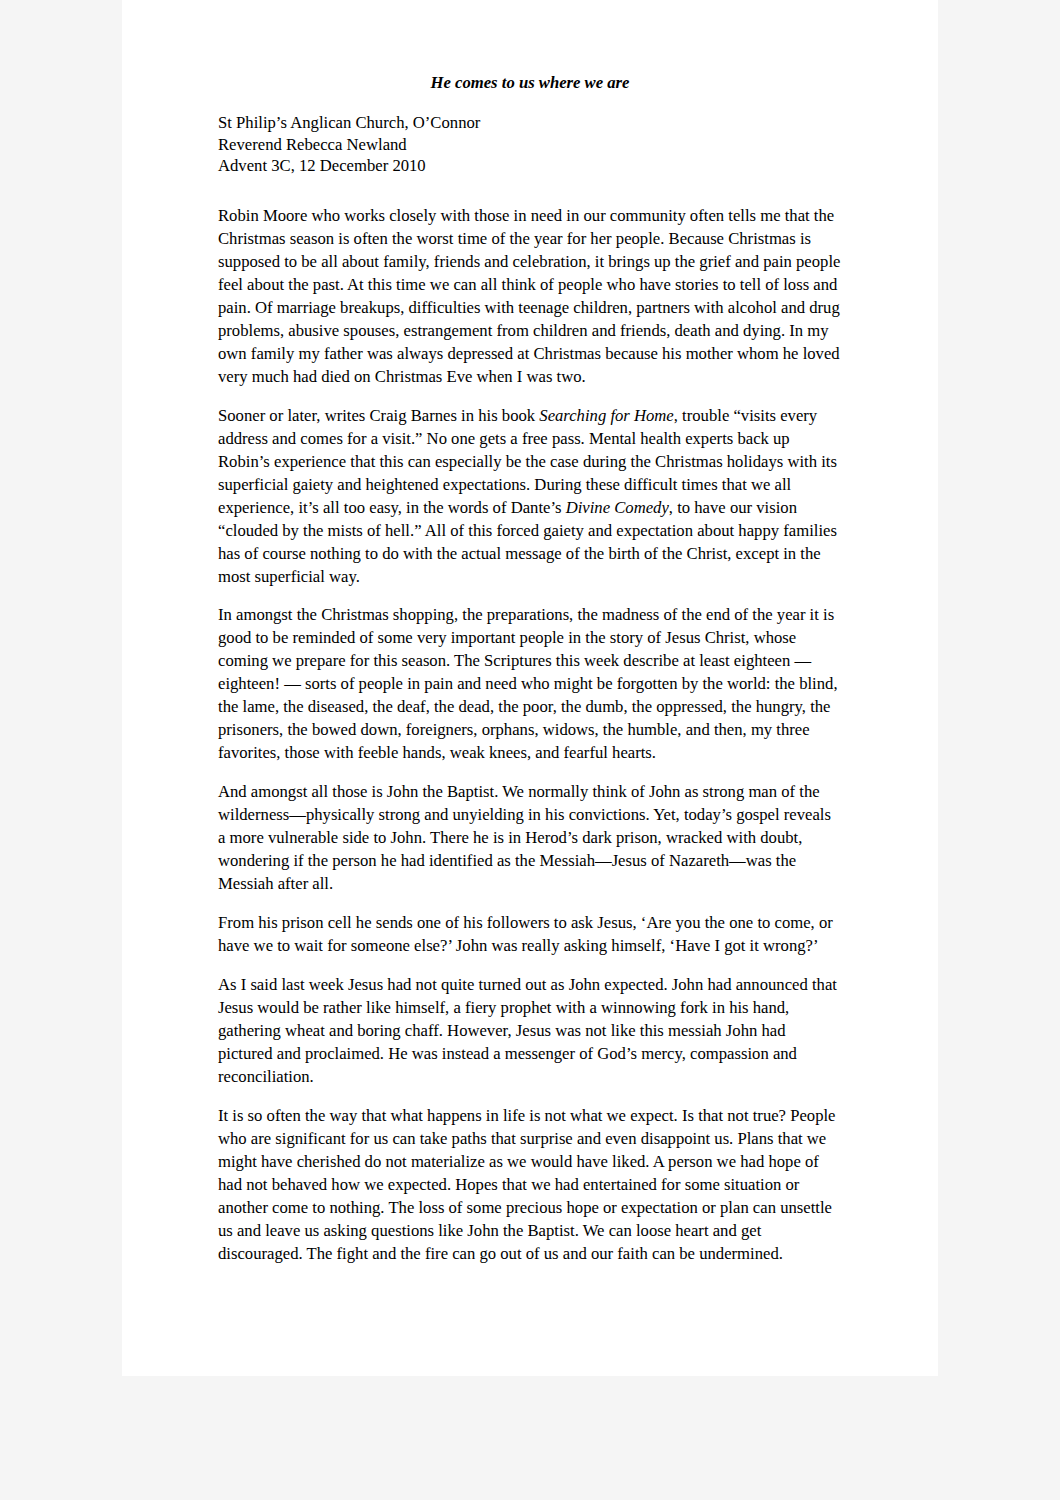He comes to us where we are
St Philip’s Anglican Church, O’Connor
Reverend Rebecca Newland
Advent 3C, 12 December 2010
Robin Moore who works closely with those in need in our community often tells me that the Christmas season is often the worst time of the year for her people. Because Christmas is supposed to be all about family, friends and celebration, it brings up the grief and pain people feel about the past. At this time we can all think of people who have stories to tell of loss and pain. Of marriage breakups, difficulties with teenage children, partners with alcohol and drug problems, abusive spouses, estrangement from children and friends, death and dying. In my own family my father was always depressed at Christmas because his mother whom he loved very much had died on Christmas Eve when I was two.
Sooner or later, writes Craig Barnes in his book Searching for Home, trouble “visits every address and comes for a visit.” No one gets a free pass. Mental health experts back up Robin’s experience that this can especially be the case during the Christmas holidays with its superficial gaiety and heightened expectations. During these difficult times that we all experience, it’s all too easy, in the words of Dante’s Divine Comedy, to have our vision “clouded by the mists of hell.” All of this forced gaiety and expectation about happy families has of course nothing to do with the actual message of the birth of the Christ, except in the most superficial way.
In amongst the Christmas shopping, the preparations, the madness of the end of the year it is good to be reminded of some very important people in the story of Jesus Christ, whose coming we prepare for this season. The Scriptures this week describe at least eighteen — eighteen! — sorts of people in pain and need who might be forgotten by the world: the blind, the lame, the diseased, the deaf, the dead, the poor, the dumb, the oppressed, the hungry, the prisoners, the bowed down, foreigners, orphans, widows, the humble, and then, my three favorites, those with feeble hands, weak knees, and fearful hearts.
And amongst all those is John the Baptist. We normally think of John as strong man of the wilderness—physically strong and unyielding in his convictions. Yet, today’s gospel reveals a more vulnerable side to John. There he is in Herod’s dark prison, wracked with doubt, wondering if the person he had identified as the Messiah—Jesus of Nazareth—was the Messiah after all.
From his prison cell he sends one of his followers to ask Jesus, ‘Are you the one to come, or have we to wait for someone else?’ John was really asking himself, ‘Have I got it wrong?’
As I said last week Jesus had not quite turned out as John expected. John had announced that Jesus would be rather like himself, a fiery prophet with a winnowing fork in his hand, gathering wheat and boring chaff. However, Jesus was not like this messiah John had pictured and proclaimed. He was instead a messenger of God’s mercy, compassion and reconciliation.
It is so often the way that what happens in life is not what we expect. Is that not true? People who are significant for us can take paths that surprise and even disappoint us. Plans that we might have cherished do not materialize as we would have liked. A person we had hope of had not behaved how we expected. Hopes that we had entertained for some situation or another come to nothing. The loss of some precious hope or expectation or plan can unsettle us and leave us asking questions like John the Baptist. We can loose heart and get discouraged. The fight and the fire can go out of us and our faith can be undermined.